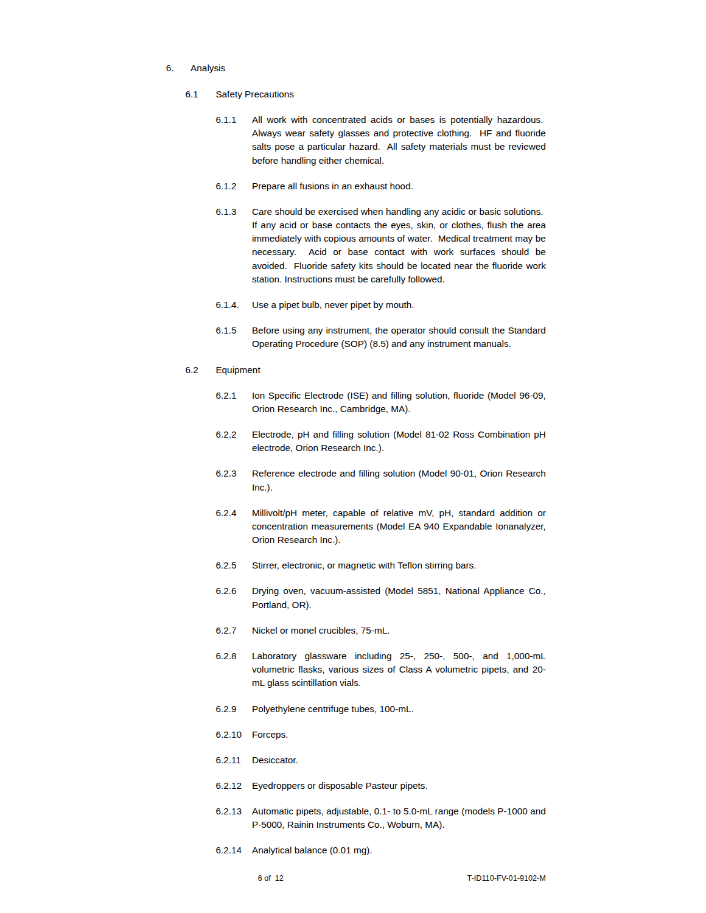6.
Analysis
6.1
Safety Precautions
6.1.1
All work with concentrated acids or bases is potentially hazardous. Always wear safety glasses and protective clothing. HF and fluoride salts pose a particular hazard. All safety materials must be reviewed before handling either chemical.
6.1.2
Prepare all fusions in an exhaust hood.
6.1.3
Care should be exercised when handling any acidic or basic solutions. If any acid or base contacts the eyes, skin, or clothes, flush the area immediately with copious amounts of water. Medical treatment may be necessary. Acid or base contact with work surfaces should be avoided. Fluoride safety kits should be located near the fluoride work station. Instructions must be carefully followed.
6.1.4.
Use a pipet bulb, never pipet by mouth.
6.1.5
Before using any instrument, the operator should consult the Standard Operating Procedure (SOP) (8.5) and any instrument manuals.
6.2
Equipment
6.2.1
Ion Specific Electrode (ISE) and filling solution, fluoride (Model 96-09, Orion Research Inc., Cambridge, MA).
6.2.2
Electrode, pH and filling solution (Model 81-02 Ross Combination pH electrode, Orion Research Inc.).
6.2.3
Reference electrode and filling solution (Model 90-01, Orion Research Inc.).
6.2.4
Millivolt/pH meter, capable of relative mV, pH, standard addition or concentration measurements (Model EA 940 Expandable Ionanalyzer, Orion Research Inc.).
6.2.5
Stirrer, electronic, or magnetic with Teflon stirring bars.
6.2.6
Drying oven, vacuum-assisted (Model 5851, National Appliance Co., Portland, OR).
6.2.7
Nickel or monel crucibles, 75-mL.
6.2.8
Laboratory glassware including 25-, 250-, 500-, and 1,000-mL volumetric flasks, various sizes of Class A volumetric pipets, and 20-mL glass scintillation vials.
6.2.9
Polyethylene centrifuge tubes, 100-mL.
6.2.10
Forceps.
6.2.11
Desiccator.
6.2.12
Eyedroppers or disposable Pasteur pipets.
6.2.13
Automatic pipets, adjustable, 0.1- to 5.0-mL range (models P-1000 and P-5000, Rainin Instruments Co., Woburn, MA).
6.2.14
Analytical balance (0.01 mg).
6 of 12 T-ID110-FV-01-9102-M